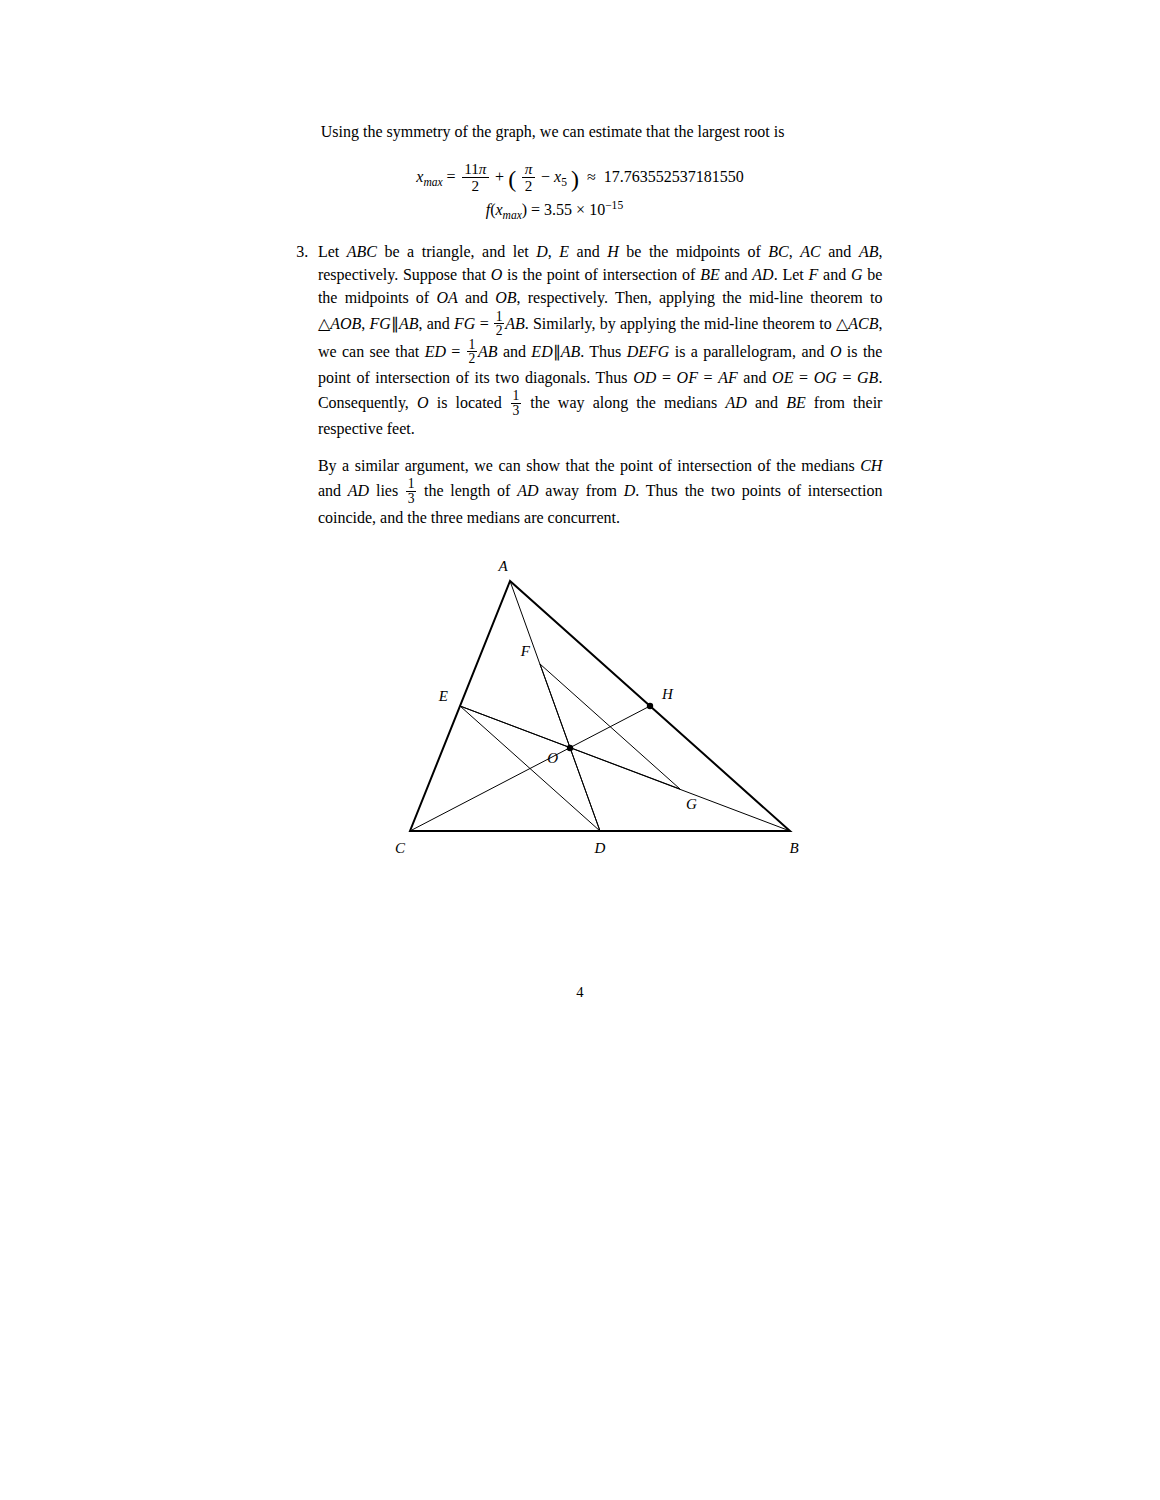Using the symmetry of the graph, we can estimate that the largest root is
xmax = 11π 2 + ( π 2 − x5 ) ≈ 17.763552537181550 f(xmax) = 3.55 × 10−15
3.
Let ABC be a triangle, and let D, E and H be the midpoints of BC, AC and AB, respectively. Suppose that O is the point of intersection of BE and AD. Let F and G be the midpoints of OA and OB, respectively. Then, applying the mid-line theorem to △AOB, FG∥AB, and FG = 12 AB. Similarly, by applying the mid-line theorem to △ACB, we can see that ED = 12 AB and ED∥AB. Thus DEFG is a parallelogram, and O is the point of intersection of its two diagonals. Thus OD = OF = AF and OE = OG = GB. Consequently, O is located 13 the way along the medians AD and BE from their respective feet.
By a similar argument, we can show that the point of intersection of the medians CH and AD lies 13 the length of AD away from D. Thus the two points of intersection coincide, and the three medians are concurrent.
A F E H O G C D B
4